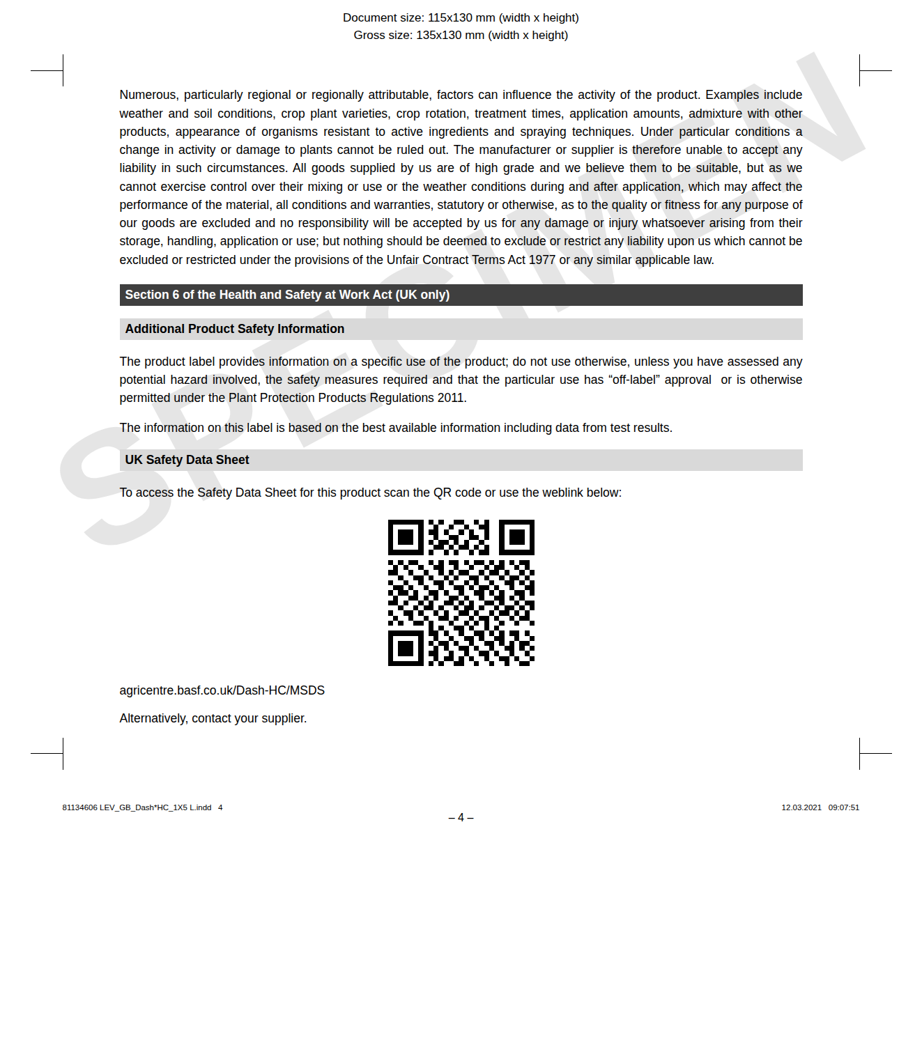Document size: 115x130 mm (width x height)
Gross size: 135x130 mm (width x height)
SPECIMEN
Numerous, particularly regional or regionally attributable, factors can influence the activity of the product. Examples include weather and soil conditions, crop plant varieties, crop rotation, treatment times, application amounts, admixture with other products, appearance of organisms resistant to active ingredients and spraying techniques. Under particular conditions a change in activity or damage to plants cannot be ruled out. The manufacturer or supplier is therefore unable to accept any liability in such circumstances. All goods supplied by us are of high grade and we believe them to be suitable, but as we cannot exercise control over their mixing or use or the weather conditions during and after application, which may affect the performance of the material, all conditions and warranties, statutory or otherwise, as to the quality or fitness for any purpose of our goods are excluded and no responsibility will be accepted by us for any damage or injury whatsoever arising from their storage, handling, application or use; but nothing should be deemed to exclude or restrict any liability upon us which cannot be excluded or restricted under the provisions of the Unfair Contract Terms Act 1977 or any similar applicable law.
Section 6 of the Health and Safety at Work Act (UK only)
Additional Product Safety Information
The product label provides information on a specific use of the product; do not use otherwise, unless you have assessed any potential hazard involved, the safety measures required and that the particular use has “off-label” approval or is otherwise permitted under the Plant Protection Products Regulations 2011.
The information on this label is based on the best available information including data from test results.
UK Safety Data Sheet
To access the Safety Data Sheet for this product scan the QR code or use the weblink below:
agricentre.basf.co.uk/Dash-HC/MSDS
Alternatively, contact your supplier.
– 4 –
81134606 LEV_GB_Dash*HC_1X5 L.indd 4
12.03.2021 09:07:51